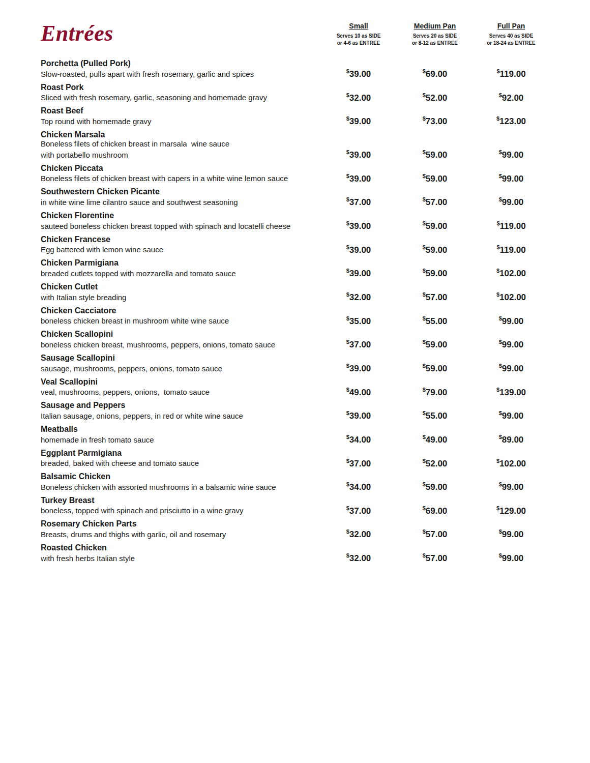Entrées
Small Serves 10 as SIDE or 4-6 as ENTREE
Medium Pan Serves 20 as SIDE or 8-12 as ENTREE
Full Pan Serves 40 as SIDE or 18-24 as ENTREE
| Porchetta (Pulled Pork) |
| Slow-roasted, pulls apart with fresh rosemary, garlic and spices | $ 39.00 | $ 69.00 | $ 119.00 |
| Roast Pork |
| Sliced with fresh rosemary, garlic, seasoning and homemade gravy | $ 32.00 | $ 52.00 | $ 92.00 |
| Roast Beef |
| Top round with homemade gravy | $ 39.00 | $ 73.00 | $ 123.00 |
| Chicken Marsala |
| Boneless filets of chicken breast in marsala wine sauce | | | |
| with portabello mushroom | $ 39.00 | $ 59.00 | $ 99.00 |
| Chicken Piccata |
| Boneless filets of chicken breast with capers in a white wine lemon sauce | $ 39.00 | $ 59.00 | $ 99.00 |
| Southwestern Chicken Picante |
| in white wine lime cilantro sauce and southwest seasoning | $ 37.00 | $ 57.00 | $ 99.00 |
| Chicken Florentine |
| sauteed boneless chicken breast topped with spinach and locatelli cheese | $ 39.00 | $ 59.00 | $ 119.00 |
| Chicken Francese |
| Egg battered with lemon wine sauce | $ 39.00 | $ 59.00 | $ 119.00 |
| Chicken Parmigiana |
| breaded cutlets topped with mozzarella and tomato sauce | $ 39.00 | $ 59.00 | $ 102.00 |
| Chicken Cutlet |
| with Italian style breading | $ 32.00 | $ 57.00 | $ 102.00 |
| Chicken Cacciatore |
| boneless chicken breast in mushroom white wine sauce | $ 35.00 | $ 55.00 | $ 99.00 |
| Chicken Scallopini |
| boneless chicken breast, mushrooms, peppers, onions, tomato sauce | $ 37.00 | $ 59.00 | $ 99.00 |
| Sausage Scallopini |
| sausage, mushrooms, peppers, onions, tomato sauce | $ 39.00 | $ 59.00 | $ 99.00 |
| Veal Scallopini |
| veal, mushrooms, peppers, onions, tomato sauce | $ 49.00 | $ 79.00 | $ 139.00 |
| Sausage and Peppers |
| Italian sausage, onions, peppers, in red or white wine sauce | $ 39.00 | $ 55.00 | $ 99.00 |
| Meatballs |
| homemade in fresh tomato sauce | $ 34.00 | $ 49.00 | $ 89.00 |
| Eggplant Parmigiana |
| breaded, baked with cheese and tomato sauce | $ 37.00 | $ 52.00 | $ 102.00 |
| Balsamic Chicken |
| Boneless chicken with assorted mushrooms in a balsamic wine sauce | $ 34.00 | $ 59.00 | $ 99.00 |
| Turkey Breast |
| boneless, topped with spinach and prisciutto in a wine gravy | $ 37.00 | $ 69.00 | $ 129.00 |
| Rosemary Chicken Parts |
| Breasts, drums and thighs with garlic, oil and rosemary | $ 32.00 | $ 57.00 | $ 99.00 |
| Roasted Chicken |
| with fresh herbs Italian style | $ 32.00 | $ 57.00 | $ 99.00 |